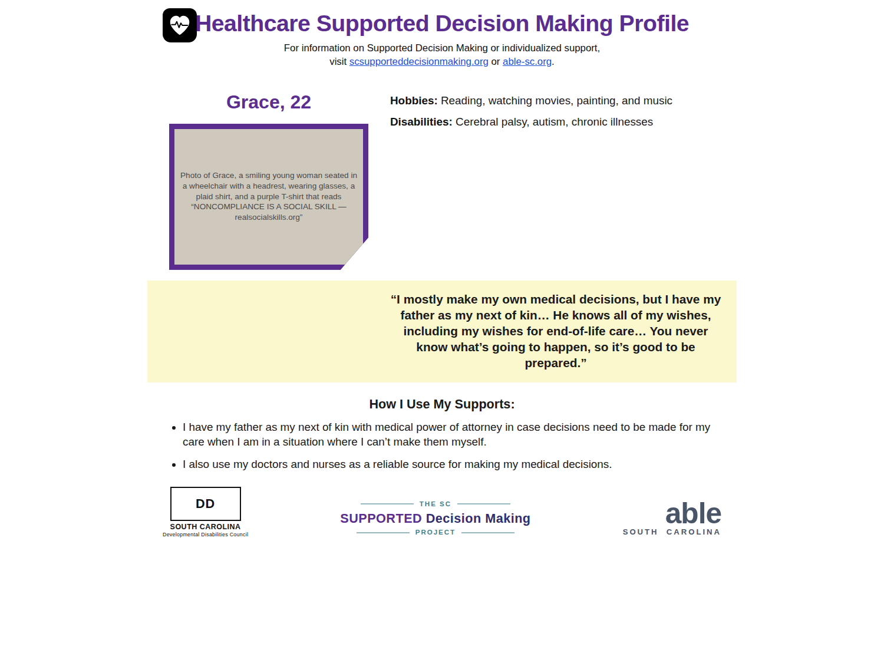Healthcare Supported Decision Making Profile
For information on Supported Decision Making or individualized support,
visit scsupporteddecisionmaking.org or able-sc.org.
Grace, 22
Photo of Grace, a smiling young woman seated in a wheelchair with a headrest, wearing glasses, a plaid shirt, and a purple T-shirt that reads “NONCOMPLIANCE IS A SOCIAL SKILL — realsocialskills.org”
Hobbies: Reading, watching movies, painting, and music
Disabilities: Cerebral palsy, autism, chronic illnesses
“I mostly make my own medical decisions, but I have my father as my next of kin… He knows all of my wishes, including my wishes for end-of-life care… You never know what’s going to happen, so it’s good to be prepared.”
How I Use My Supports:
I have my father as my next of kin with medical power of attorney in case decisions need to be made for my care when I am in a situation where I can’t make them myself.
I also use my doctors and nurses as a reliable source for making my medical decisions.
DD
SOUTH CAROLINA
Developmental Disabilities Council
THE SC
SUPPORTED Decision Making
PROJECT
able
SOUTH CAROLINA